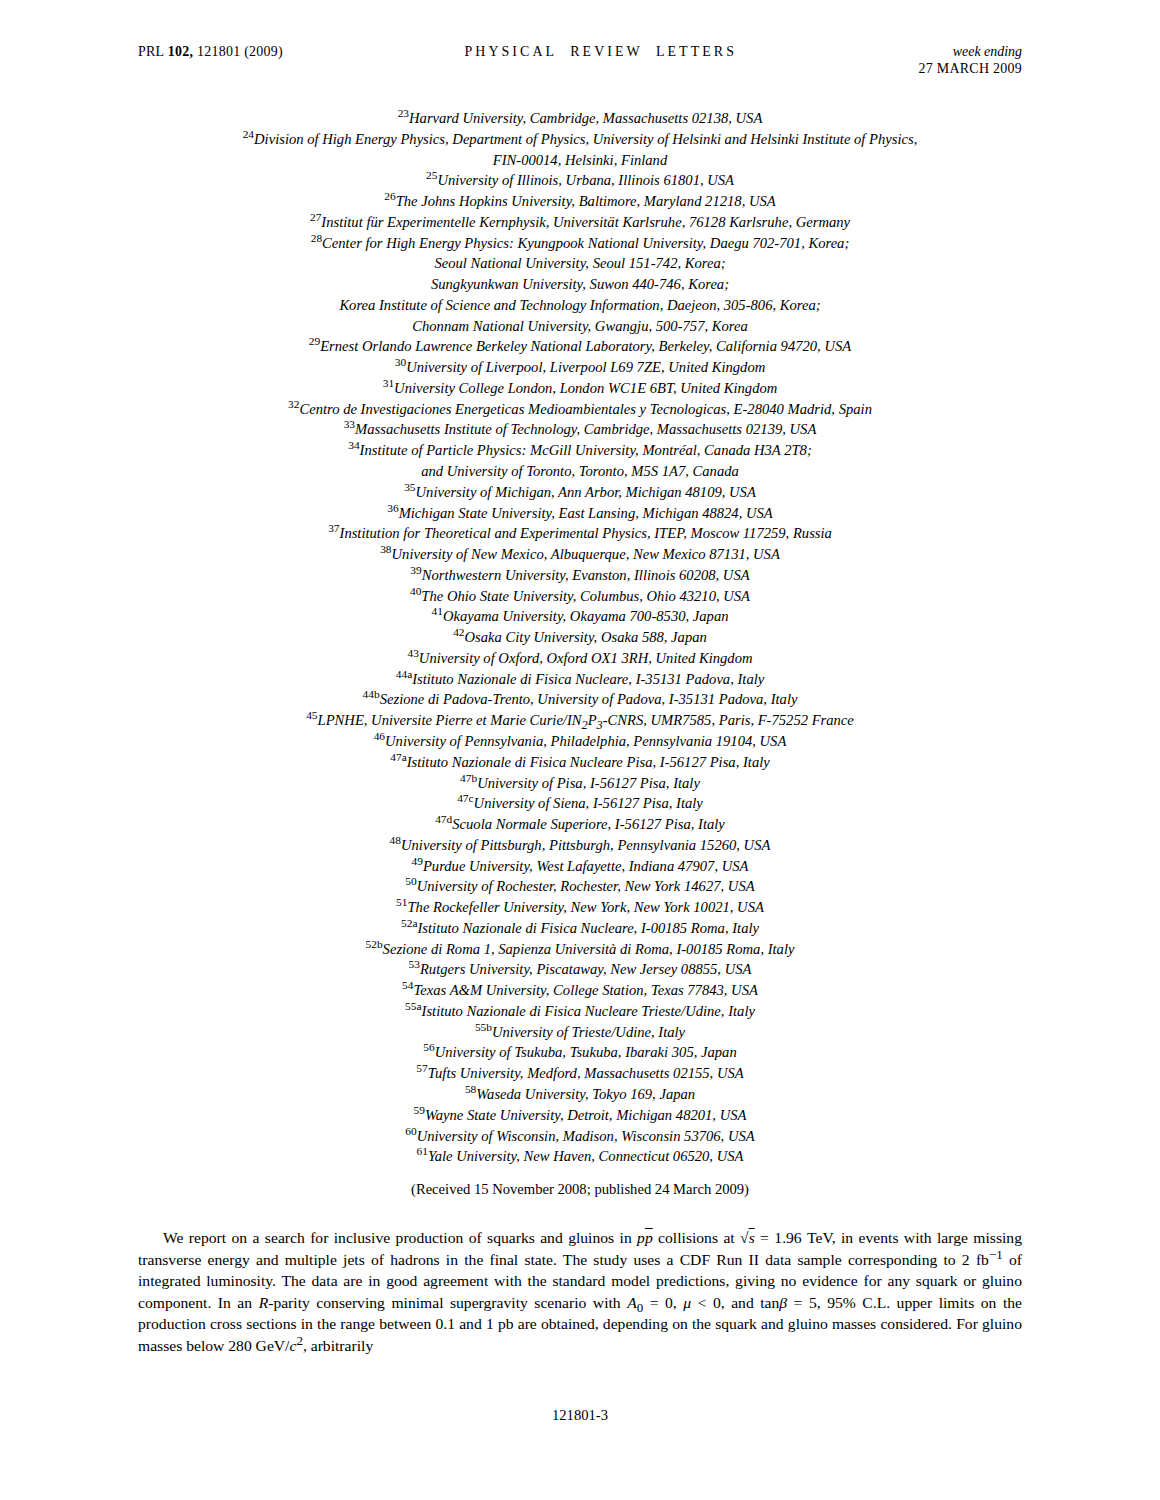PRL 102, 121801 (2009)
Physical Review Letters
week ending27 MARCH 2009
23Harvard University, Cambridge, Massachusetts 02138, USA
24Division of High Energy Physics, Department of Physics, University of Helsinki and Helsinki Institute of Physics,
FIN-00014, Helsinki, Finland
25University of Illinois, Urbana, Illinois 61801, USA
26The Johns Hopkins University, Baltimore, Maryland 21218, USA
27Institut für Experimentelle Kernphysik, Universität Karlsruhe, 76128 Karlsruhe, Germany
28Center for High Energy Physics: Kyungpook National University, Daegu 702-701, Korea;
Seoul National University, Seoul 151-742, Korea;
Sungkyunkwan University, Suwon 440-746, Korea;
Korea Institute of Science and Technology Information, Daejeon, 305-806, Korea;
Chonnam National University, Gwangju, 500-757, Korea
29Ernest Orlando Lawrence Berkeley National Laboratory, Berkeley, California 94720, USA
30University of Liverpool, Liverpool L69 7ZE, United Kingdom
31University College London, London WC1E 6BT, United Kingdom
32Centro de Investigaciones Energeticas Medioambientales y Tecnologicas, E-28040 Madrid, Spain
33Massachusetts Institute of Technology, Cambridge, Massachusetts 02139, USA
34Institute of Particle Physics: McGill University, Montréal, Canada H3A 2T8;
and University of Toronto, Toronto, M5S 1A7, Canada
35University of Michigan, Ann Arbor, Michigan 48109, USA
36Michigan State University, East Lansing, Michigan 48824, USA
37Institution for Theoretical and Experimental Physics, ITEP, Moscow 117259, Russia
38University of New Mexico, Albuquerque, New Mexico 87131, USA
39Northwestern University, Evanston, Illinois 60208, USA
40The Ohio State University, Columbus, Ohio 43210, USA
41Okayama University, Okayama 700-8530, Japan
42Osaka City University, Osaka 588, Japan
43University of Oxford, Oxford OX1 3RH, United Kingdom
44aIstituto Nazionale di Fisica Nucleare, I-35131 Padova, Italy
44bSezione di Padova-Trento, University of Padova, I-35131 Padova, Italy
45LPNHE, Universite Pierre et Marie Curie/IN2P3-CNRS, UMR7585, Paris, F-75252 France
46University of Pennsylvania, Philadelphia, Pennsylvania 19104, USA
47aIstituto Nazionale di Fisica Nucleare Pisa, I-56127 Pisa, Italy
47bUniversity of Pisa, I-56127 Pisa, Italy
47cUniversity of Siena, I-56127 Pisa, Italy
47dScuola Normale Superiore, I-56127 Pisa, Italy
48University of Pittsburgh, Pittsburgh, Pennsylvania 15260, USA
49Purdue University, West Lafayette, Indiana 47907, USA
50University of Rochester, Rochester, New York 14627, USA
51The Rockefeller University, New York, New York 10021, USA
52aIstituto Nazionale di Fisica Nucleare, I-00185 Roma, Italy
52bSezione di Roma 1, Sapienza Università di Roma, I-00185 Roma, Italy
53Rutgers University, Piscataway, New Jersey 08855, USA
54Texas A&M University, College Station, Texas 77843, USA
55aIstituto Nazionale di Fisica Nucleare Trieste/Udine, Italy
55bUniversity of Trieste/Udine, Italy
56University of Tsukuba, Tsukuba, Ibaraki 305, Japan
57Tufts University, Medford, Massachusetts 02155, USA
58Waseda University, Tokyo 169, Japan
59Wayne State University, Detroit, Michigan 48201, USA
60University of Wisconsin, Madison, Wisconsin 53706, USA
61Yale University, New Haven, Connecticut 06520, USA
(Received 15 November 2008; published 24 March 2009)
We report on a search for inclusive production of squarks and gluinos in pp collisions at √s = 1.96 TeV, in events with large missing transverse energy and multiple jets of hadrons in the final state. The study uses a CDF Run II data sample corresponding to 2 fb−1 of integrated luminosity. The data are in good agreement with the standard model predictions, giving no evidence for any squark or gluino component. In an R-parity conserving minimal supergravity scenario with A0 = 0, μ < 0, and tanβ = 5, 95% C.L. upper limits on the production cross sections in the range between 0.1 and 1 pb are obtained, depending on the squark and gluino masses considered. For gluino masses below 280 GeV/c2, arbitrarily
121801-3